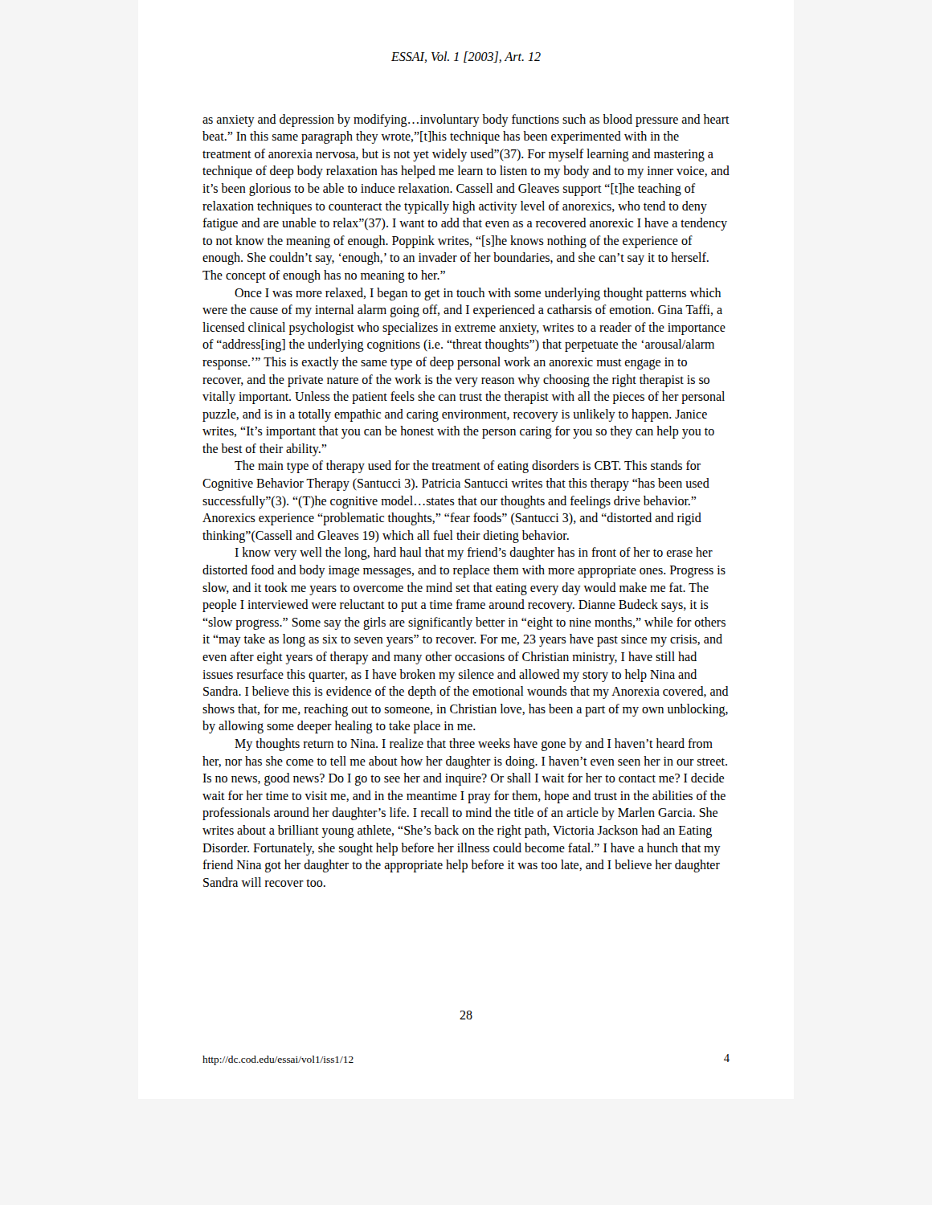ESSAI, Vol. 1 [2003], Art. 12
as anxiety and depression by modifying…involuntary body functions such as blood pressure and heart beat.” In this same paragraph they wrote,”[t]his technique has been experimented with in the treatment of anorexia nervosa, but is not yet widely used”(37). For myself learning and mastering a technique of deep body relaxation has helped me learn to listen to my body and to my inner voice, and it’s been glorious to be able to induce relaxation. Cassell and Gleaves support “[t]he teaching of relaxation techniques to counteract the typically high activity level of anorexics, who tend to deny fatigue and are unable to relax”(37). I want to add that even as a recovered anorexic I have a tendency to not know the meaning of enough. Poppink writes, “[s]he knows nothing of the experience of enough. She couldn’t say, ‘enough,’ to an invader of her boundaries, and she can’t say it to herself. The concept of enough has no meaning to her.”
Once I was more relaxed, I began to get in touch with some underlying thought patterns which were the cause of my internal alarm going off, and I experienced a catharsis of emotion. Gina Taffi, a licensed clinical psychologist who specializes in extreme anxiety, writes to a reader of the importance of “address[ing] the underlying cognitions (i.e. “threat thoughts”) that perpetuate the ‘arousal/alarm response.’” This is exactly the same type of deep personal work an anorexic must engage in to recover, and the private nature of the work is the very reason why choosing the right therapist is so vitally important. Unless the patient feels she can trust the therapist with all the pieces of her personal puzzle, and is in a totally empathic and caring environment, recovery is unlikely to happen. Janice writes, “It’s important that you can be honest with the person caring for you so they can help you to the best of their ability.”
The main type of therapy used for the treatment of eating disorders is CBT. This stands for Cognitive Behavior Therapy (Santucci 3). Patricia Santucci writes that this therapy “has been used successfully”(3). “(T)he cognitive model…states that our thoughts and feelings drive behavior.” Anorexics experience “problematic thoughts,” “fear foods” (Santucci 3), and “distorted and rigid thinking”(Cassell and Gleaves 19) which all fuel their dieting behavior.
I know very well the long, hard haul that my friend’s daughter has in front of her to erase her distorted food and body image messages, and to replace them with more appropriate ones. Progress is slow, and it took me years to overcome the mind set that eating every day would make me fat. The people I interviewed were reluctant to put a time frame around recovery. Dianne Budeck says, it is “slow progress.” Some say the girls are significantly better in “eight to nine months,” while for others it “may take as long as six to seven years” to recover. For me, 23 years have past since my crisis, and even after eight years of therapy and many other occasions of Christian ministry, I have still had issues resurface this quarter, as I have broken my silence and allowed my story to help Nina and Sandra. I believe this is evidence of the depth of the emotional wounds that my Anorexia covered, and shows that, for me, reaching out to someone, in Christian love, has been a part of my own unblocking, by allowing some deeper healing to take place in me.
My thoughts return to Nina. I realize that three weeks have gone by and I haven’t heard from her, nor has she come to tell me about how her daughter is doing. I haven’t even seen her in our street. Is no news, good news? Do I go to see her and inquire? Or shall I wait for her to contact me? I decide wait for her time to visit me, and in the meantime I pray for them, hope and trust in the abilities of the professionals around her daughter’s life. I recall to mind the title of an article by Marlen Garcia. She writes about a brilliant young athlete, “She’s back on the right path, Victoria Jackson had an Eating Disorder. Fortunately, she sought help before her illness could become fatal.” I have a hunch that my friend Nina got her daughter to the appropriate help before it was too late, and I believe her daughter Sandra will recover too.
28
http://dc.cod.edu/essai/vol1/iss1/12 4